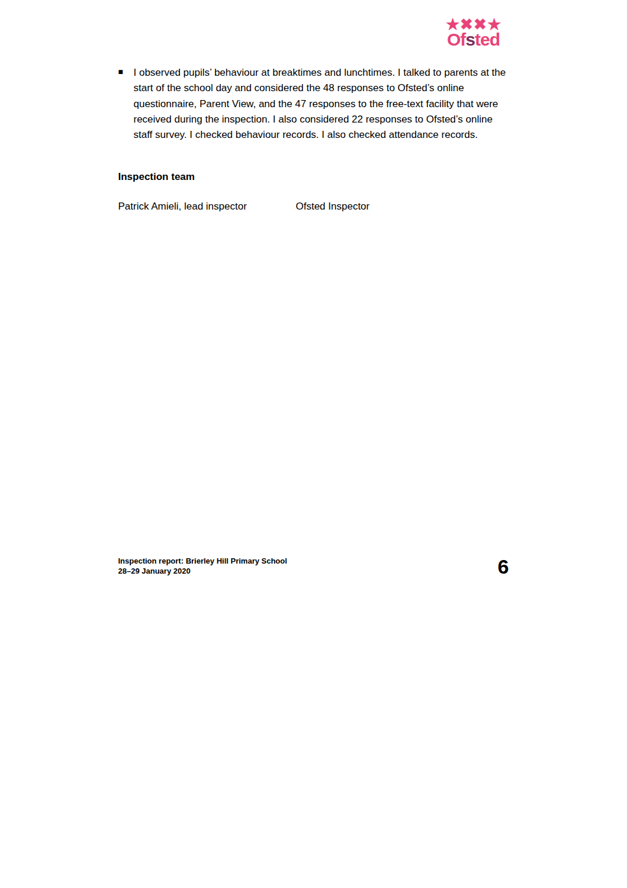★✖✖★
Ofsted
I observed pupils’ behaviour at breaktimes and lunchtimes. I talked to parents at the start of the school day and considered the 48 responses to Ofsted’s online questionnaire, Parent View, and the 47 responses to the free-text facility that were received during the inspection. I also considered 22 responses to Ofsted’s online staff survey. I checked behaviour records. I also checked attendance records.
Inspection team
Patrick Amieli, lead inspector
Ofsted Inspector
Inspection report: Brierley Hill Primary School
28–29 January 2020
6